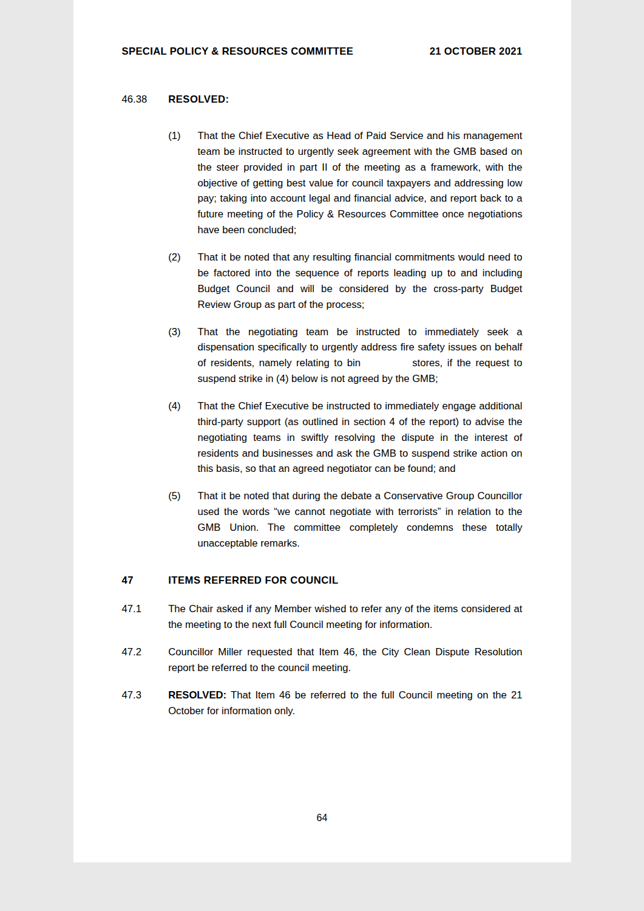Special Policy & Resources Committee 21 October 2021
46.38
RESOLVED:
(1) That the Chief Executive as Head of Paid Service and his management team be instructed to urgently seek agreement with the GMB based on the steer provided in part II of the meeting as a framework, with the objective of getting best value for council taxpayers and addressing low pay; taking into account legal and financial advice, and report back to a future meeting of the Policy & Resources Committee once negotiations have been concluded;
(2) That it be noted that any resulting financial commitments would need to be factored into the sequence of reports leading up to and including Budget Council and will be considered by the cross-party Budget Review Group as part of the process;
(3) That the negotiating team be instructed to immediately seek a dispensation specifically to urgently address fire safety issues on behalf of residents, namely relating to bin stores, if the request to suspend strike in (4) below is not agreed by the GMB;
(4) That the Chief Executive be instructed to immediately engage additional third-party support (as outlined in section 4 of the report) to advise the negotiating teams in swiftly resolving the dispute in the interest of residents and businesses and ask the GMB to suspend strike action on this basis, so that an agreed negotiator can be found; and
(5) That it be noted that during the debate a Conservative Group Councillor used the words “we cannot negotiate with terrorists” in relation to the GMB Union. The committee completely condemns these totally unacceptable remarks.
47
ITEMS REFERRED FOR COUNCIL
47.1
The Chair asked if any Member wished to refer any of the items considered at the meeting to the next full Council meeting for information.
47.2
Councillor Miller requested that Item 46, the City Clean Dispute Resolution report be referred to the council meeting.
47.3
RESOLVED: That Item 46 be referred to the full Council meeting on the 21 October for information only.
64